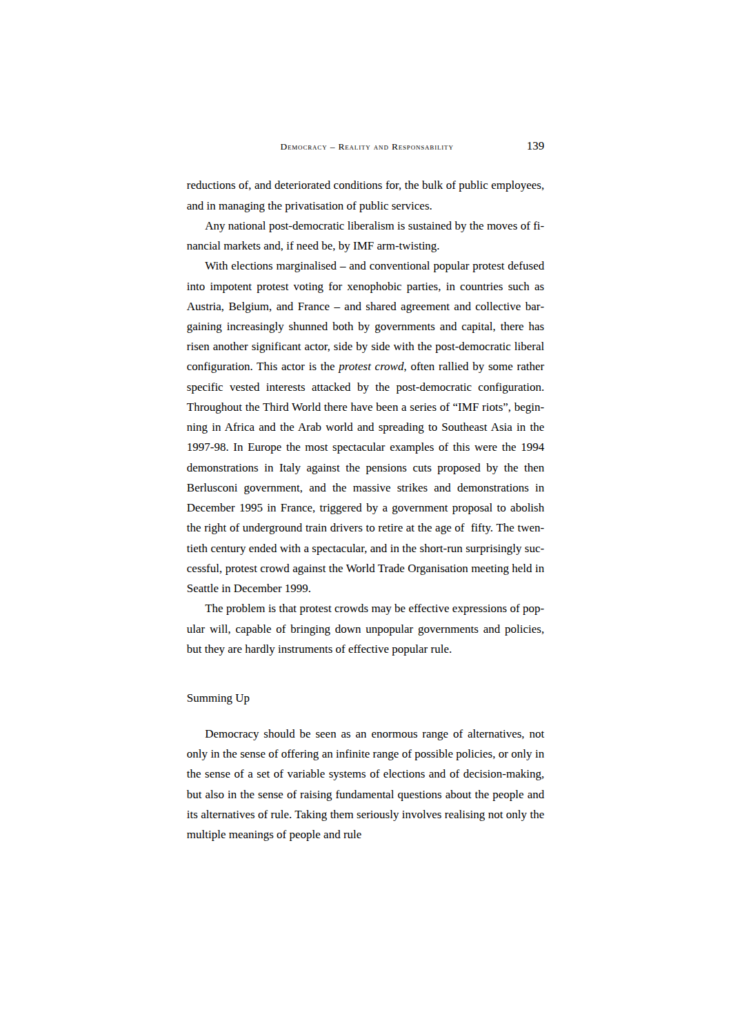Democracy – Reality and Responsability 139
reductions of, and deteriorated conditions for, the bulk of public employees, and in managing the privatisation of public services.
Any national post-democratic liberalism is sustained by the moves of financial markets and, if need be, by IMF arm-twisting.
With elections marginalised – and conventional popular protest defused into impotent protest voting for xenophobic parties, in countries such as Austria, Belgium, and France – and shared agreement and collective bargaining increasingly shunned both by governments and capital, there has risen another significant actor, side by side with the post-democratic liberal configuration. This actor is the protest crowd, often rallied by some rather specific vested interests attacked by the post-democratic configuration. Throughout the Third World there have been a series of “IMF riots”, beginning in Africa and the Arab world and spreading to Southeast Asia in the 1997-98. In Europe the most spectacular examples of this were the 1994 demonstrations in Italy against the pensions cuts proposed by the then Berlusconi government, and the massive strikes and demonstrations in December 1995 in France, triggered by a government proposal to abolish the right of underground train drivers to retire at the age of fifty. The twentieth century ended with a spectacular, and in the short-run surprisingly successful, protest crowd against the World Trade Organisation meeting held in Seattle in December 1999.
The problem is that protest crowds may be effective expressions of popular will, capable of bringing down unpopular governments and policies, but they are hardly instruments of effective popular rule.
Summing Up
Democracy should be seen as an enormous range of alternatives, not only in the sense of offering an infinite range of possible policies, or only in the sense of a set of variable systems of elections and of decision-making, but also in the sense of raising fundamental questions about the people and its alternatives of rule. Taking them seriously involves realising not only the multiple meanings of people and rule